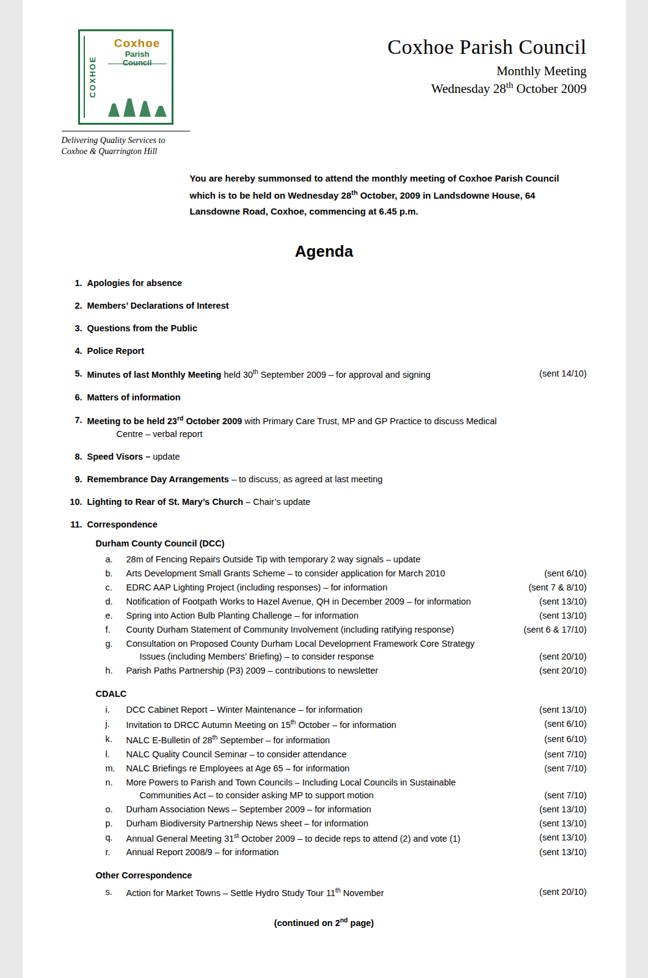COXHOE
Coxhoe
Parish
Council
Delivering Quality Services to
Coxhoe & Quarrington Hill
Coxhoe Parish Council
Monthly Meeting
Wednesday 28th October 2009
You are hereby summonsed to attend the monthly meeting of Coxhoe Parish Council which is to be held on Wednesday 28th October, 2009 in Landsdowne House, 64 Lansdowne Road, Coxhoe, commencing at 6.45 p.m.
Agenda
1. Apologies for absence
2. Members’ Declarations of Interest
3. Questions from the Public
4. Police Report
5. Minutes of last Monthly Meeting held 30th September 2009 – for approval and signing (sent 14/10)
6. Matters of information
7. Meeting to be held 23rd October 2009 with Primary Care Trust, MP and GP Practice to discuss Medical Centre – verbal report
8. Speed Visors – update
9. Remembrance Day Arrangements – to discuss, as agreed at last meeting
10. Lighting to Rear of St. Mary’s Church – Chair’s update
11. Correspondence
Durham County Council (DCC)
| a. | 28m of Fencing Repairs Outside Tip with temporary 2 way signals – update | |
| b. | Arts Development Small Grants Scheme – to consider application for March 2010 | (sent 6/10) |
| c. | EDRC AAP Lighting Project (including responses) – for information | (sent 7 & 8/10) |
| d. | Notification of Footpath Works to Hazel Avenue, QH in December 2009 – for information | (sent 13/10) |
| e. | Spring into Action Bulb Planting Challenge – for information | (sent 13/10) |
| f. | County Durham Statement of Community Involvement (including ratifying response) | (sent 6 & 17/10) |
| g. | Consultation on Proposed County Durham Local Development Framework Core Strategy Issues (including Members’ Briefing) – to consider response | (sent 20/10) |
| h. | Parish Paths Partnership (P3) 2009 – contributions to newsletter | (sent 20/10) |
CDALC
| i. | DCC Cabinet Report – Winter Maintenance – for information | (sent 13/10) |
| j. | Invitation to DRCC Autumn Meeting on 15 th October – for information | (sent 6/10) |
| k. | NALC E-Bulletin of 28 th September – for information | (sent 6/10) |
| l. | NALC Quality Council Seminar – to consider attendance | (sent 7/10) |
| m. | NALC Briefings re Employees at Age 65 – for information | (sent 7/10) |
| n. | More Powers to Parish and Town Councils – Including Local Councils in Sustainable Communities Act – to consider asking MP to support motion | (sent 7/10) |
| o. | Durham Association News – September 2009 – for information | (sent 13/10) |
| p. | Durham Biodiversity Partnership News sheet – for information | (sent 13/10) |
| q. | Annual General Meeting 31 st October 2009 – to decide reps to attend (2) and vote (1) | (sent 13/10) |
| r. | Annual Report 2008/9 – for information | (sent 13/10) |
Other Correspondence
| s. | Action for Market Towns – Settle Hydro Study Tour 11 th November | (sent 20/10) |
(continued on 2nd page)